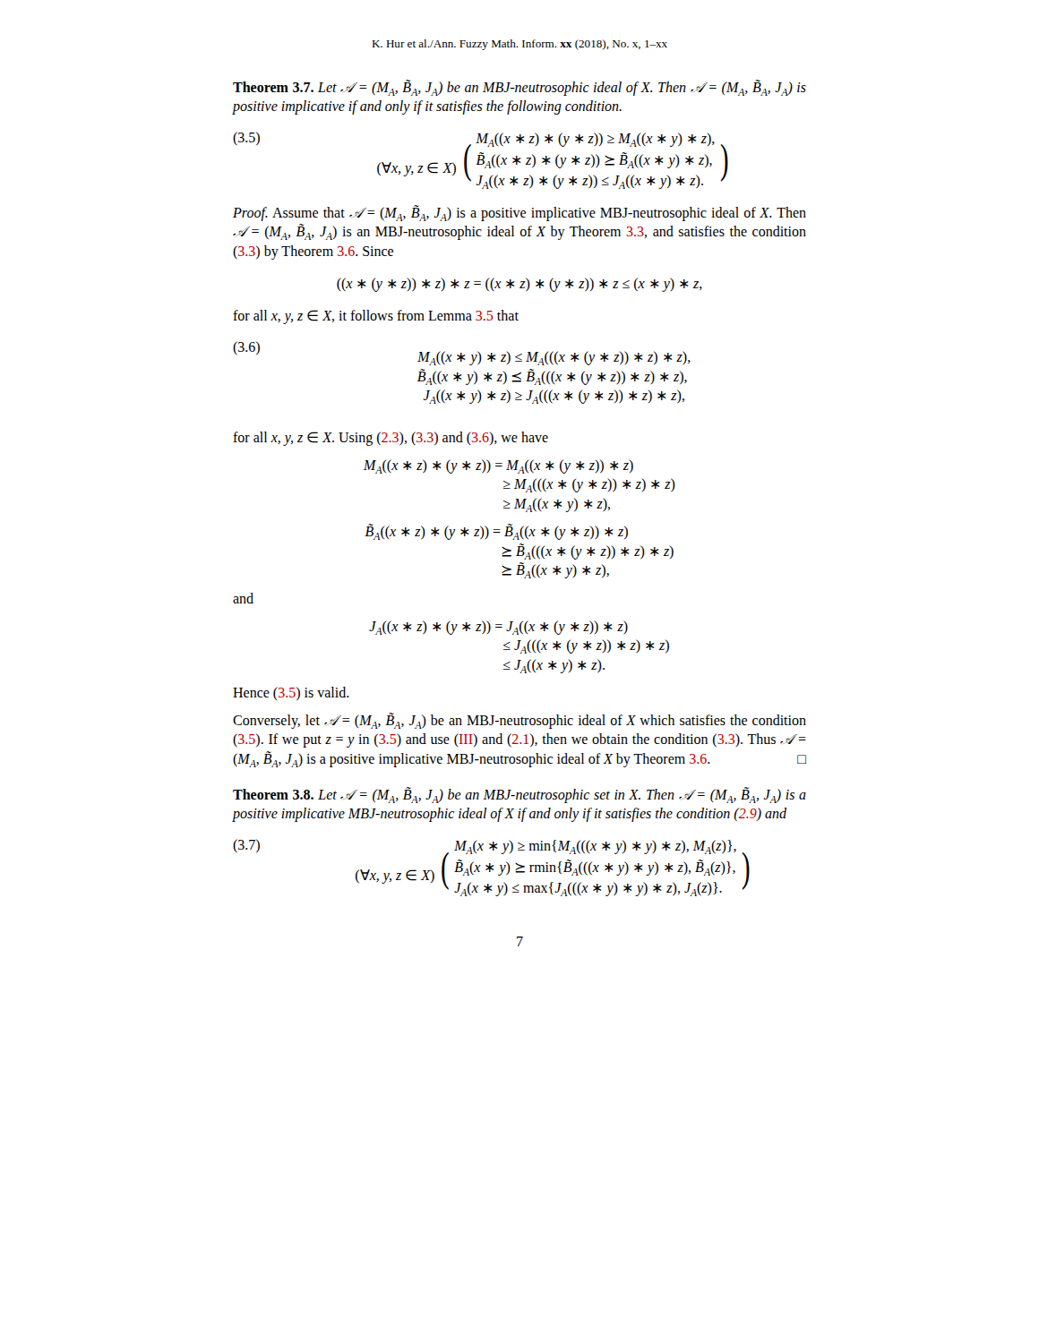K. Hur et al./Ann. Fuzzy Math. Inform. xx (2018), No. x, 1–xx
Theorem 3.7. Let 𝒜 = (MA, B̃A, JA) be an MBJ-neutrosophic ideal of X. Then 𝒜 = (MA, B̃A, JA) is positive implicative if and only if it satisfies the following condition.
(3.5)
(∀x, y, z ∈ X) (
MA((x ∗ z) ∗ (y ∗ z)) ≥ MA((x ∗ y) ∗ z),
B̃A((x ∗ z) ∗ (y ∗ z)) ⪰ B̃A((x ∗ y) ∗ z),
JA((x ∗ z) ∗ (y ∗ z)) ≤ JA((x ∗ y) ∗ z).
)
Proof. Assume that 𝒜 = (MA, B̃A, JA) is a positive implicative MBJ-neutrosophic ideal of X. Then 𝒜 = (MA, B̃A, JA) is an MBJ-neutrosophic ideal of X by Theorem 3.3, and satisfies the condition (3.3) by Theorem 3.6. Since
((x ∗ (y ∗ z)) ∗ z) ∗ z = ((x ∗ z) ∗ (y ∗ z)) ∗ z ≤ (x ∗ y) ∗ z,
for all x, y, z ∈ X, it follows from Lemma 3.5 that
(3.6)
MA((x ∗ y) ∗ z) ≤
MA(((x ∗ (y ∗ z)) ∗ z) ∗ z),
B̃A((x ∗ y) ∗ z) ⪯
B̃A(((x ∗ (y ∗ z)) ∗ z) ∗ z),
JA((x ∗ y) ∗ z) ≥
JA(((x ∗ (y ∗ z)) ∗ z) ∗ z),
for all x, y, z ∈ X. Using (2.3), (3.3) and (3.6), we have
MA((x ∗ z) ∗ (y ∗ z)) =
MA((x ∗ (y ∗ z)) ∗ z)
≥ MA(((x ∗ (y ∗ z)) ∗ z) ∗ z)
≥ MA((x ∗ y) ∗ z),
B̃A((x ∗ z) ∗ (y ∗ z)) =
B̃A((x ∗ (y ∗ z)) ∗ z)
⪰ B̃A(((x ∗ (y ∗ z)) ∗ z) ∗ z)
⪰ B̃A((x ∗ y) ∗ z),
and
JA((x ∗ z) ∗ (y ∗ z)) =
JA((x ∗ (y ∗ z)) ∗ z)
≤ JA(((x ∗ (y ∗ z)) ∗ z) ∗ z)
≤ JA((x ∗ y) ∗ z).
Hence (3.5) is valid.
Conversely, let 𝒜 = (MA, B̃A, JA) be an MBJ-neutrosophic ideal of X which satisfies the condition (3.5). If we put z = y in (3.5) and use (III) and (2.1), then we obtain the condition (3.3). Thus 𝒜 = (MA, B̃A, JA) is a positive implicative MBJ-neutrosophic ideal of X by Theorem 3.6. □
Theorem 3.8. Let 𝒜 = (MA, B̃A, JA) be an MBJ-neutrosophic set in X. Then 𝒜 = (MA, B̃A, JA) is a positive implicative MBJ-neutrosophic ideal of X if and only if it satisfies the condition (2.9) and
(3.7)
(∀x, y, z ∈ X) (
MA(x ∗ y) ≥ min{MA(((x ∗ y) ∗ y) ∗ z), MA(z)},
B̃A(x ∗ y) ⪰ rmin{B̃A(((x ∗ y) ∗ y) ∗ z), B̃A(z)},
JA(x ∗ y) ≤ max{JA(((x ∗ y) ∗ y) ∗ z), JA(z)}.
)
7